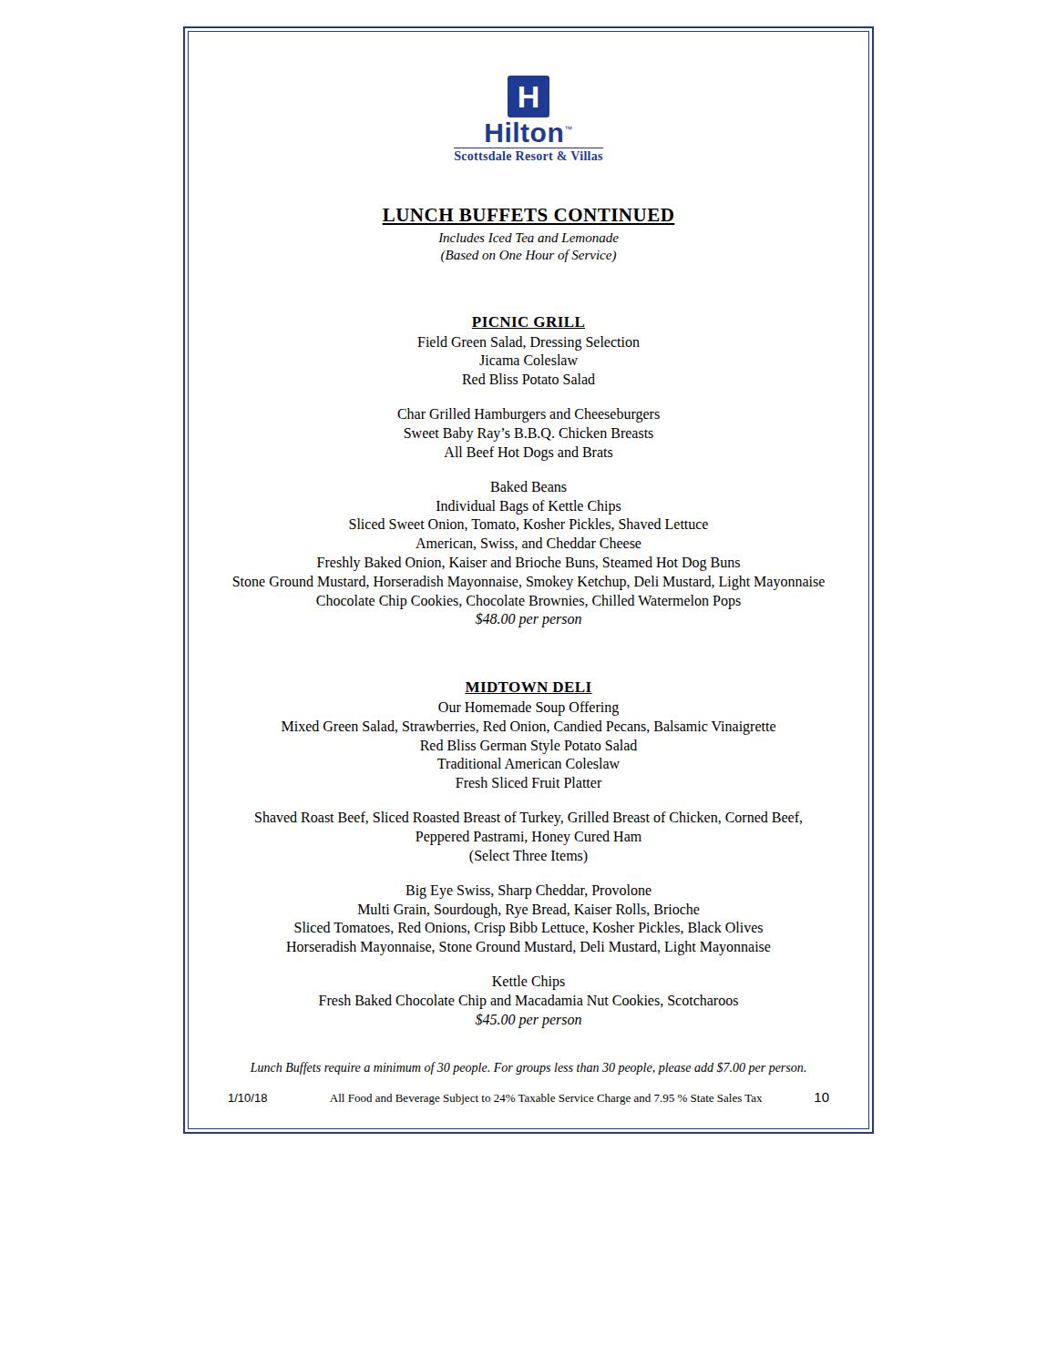H
Hilton™
Scottsdale Resort & Villas
LUNCH BUFFETS CONTINUED
Includes Iced Tea and Lemonade
(Based on One Hour of Service)
PICNIC GRILL
Field Green Salad, Dressing Selection
Jicama Coleslaw
Red Bliss Potato Salad
Char Grilled Hamburgers and Cheeseburgers
Sweet Baby Ray’s B.B.Q. Chicken Breasts
All Beef Hot Dogs and Brats
Baked Beans
Individual Bags of Kettle Chips
Sliced Sweet Onion, Tomato, Kosher Pickles, Shaved Lettuce
American, Swiss, and Cheddar Cheese
Freshly Baked Onion, Kaiser and Brioche Buns, Steamed Hot Dog Buns
Stone Ground Mustard, Horseradish Mayonnaise, Smokey Ketchup, Deli Mustard, Light Mayonnaise
Chocolate Chip Cookies, Chocolate Brownies, Chilled Watermelon Pops
$48.00 per person
MIDTOWN DELI
Our Homemade Soup Offering
Mixed Green Salad, Strawberries, Red Onion, Candied Pecans, Balsamic Vinaigrette
Red Bliss German Style Potato Salad
Traditional American Coleslaw
Fresh Sliced Fruit Platter
Shaved Roast Beef, Sliced Roasted Breast of Turkey, Grilled Breast of Chicken, Corned Beef,
Peppered Pastrami, Honey Cured Ham
(Select Three Items)
Big Eye Swiss, Sharp Cheddar, Provolone
Multi Grain, Sourdough, Rye Bread, Kaiser Rolls, Brioche
Sliced Tomatoes, Red Onions, Crisp Bibb Lettuce, Kosher Pickles, Black Olives
Horseradish Mayonnaise, Stone Ground Mustard, Deli Mustard, Light Mayonnaise
Kettle Chips
Fresh Baked Chocolate Chip and Macadamia Nut Cookies, Scotcharoos
$45.00 per person
Lunch Buffets require a minimum of 30 people. For groups less than 30 people, please add $7.00 per person.
1/10/18
All Food and Beverage Subject to 24% Taxable Service Charge and 7.95 % State Sales Tax
10